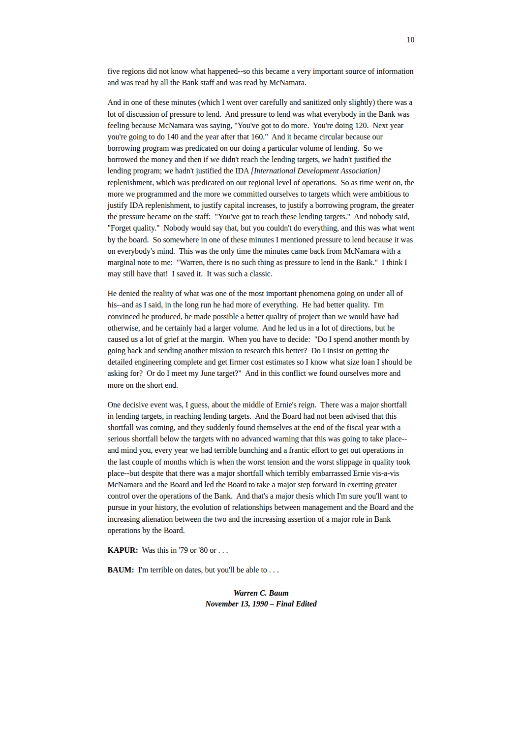10
five regions did not know what happened--so this became a very important source of information and was read by all the Bank staff and was read by McNamara.
And in one of these minutes (which I went over carefully and sanitized only slightly) there was a lot of discussion of pressure to lend. And pressure to lend was what everybody in the Bank was feeling because McNamara was saying, "You've got to do more. You're doing 120. Next year you're going to do 140 and the year after that 160." And it became circular because our borrowing program was predicated on our doing a particular volume of lending. So we borrowed the money and then if we didn't reach the lending targets, we hadn't justified the lending program; we hadn't justified the IDA [International Development Association] replenishment, which was predicated on our regional level of operations. So as time went on, the more we programmed and the more we committed ourselves to targets which were ambitious to justify IDA replenishment, to justify capital increases, to justify a borrowing program, the greater the pressure became on the staff: "You've got to reach these lending targets." And nobody said, "Forget quality." Nobody would say that, but you couldn't do everything, and this was what went by the board. So somewhere in one of these minutes I mentioned pressure to lend because it was on everybody's mind. This was the only time the minutes came back from McNamara with a marginal note to me: "Warren, there is no such thing as pressure to lend in the Bank." I think I may still have that! I saved it. It was such a classic.
He denied the reality of what was one of the most important phenomena going on under all of his--and as I said, in the long run he had more of everything. He had better quality. I'm convinced he produced, he made possible a better quality of project than we would have had otherwise, and he certainly had a larger volume. And he led us in a lot of directions, but he caused us a lot of grief at the margin. When you have to decide: "Do I spend another month by going back and sending another mission to research this better? Do I insist on getting the detailed engineering complete and get firmer cost estimates so I know what size loan I should be asking for? Or do I meet my June target?" And in this conflict we found ourselves more and more on the short end.
One decisive event was, I guess, about the middle of Ernie's reign. There was a major shortfall in lending targets, in reaching lending targets. And the Board had not been advised that this shortfall was coming, and they suddenly found themselves at the end of the fiscal year with a serious shortfall below the targets with no advanced warning that this was going to take place--and mind you, every year we had terrible bunching and a frantic effort to get out operations in the last couple of months which is when the worst tension and the worst slippage in quality took place--but despite that there was a major shortfall which terribly embarrassed Ernie vis-a-vis McNamara and the Board and led the Board to take a major step forward in exerting greater control over the operations of the Bank. And that's a major thesis which I'm sure you'll want to pursue in your history, the evolution of relationships between management and the Board and the increasing alienation between the two and the increasing assertion of a major role in Bank operations by the Board.
KAPUR: Was this in '79 or '80 or . . .
BAUM: I'm terrible on dates, but you'll be able to . . .
Warren C. Baum
November 13, 1990 – Final Edited